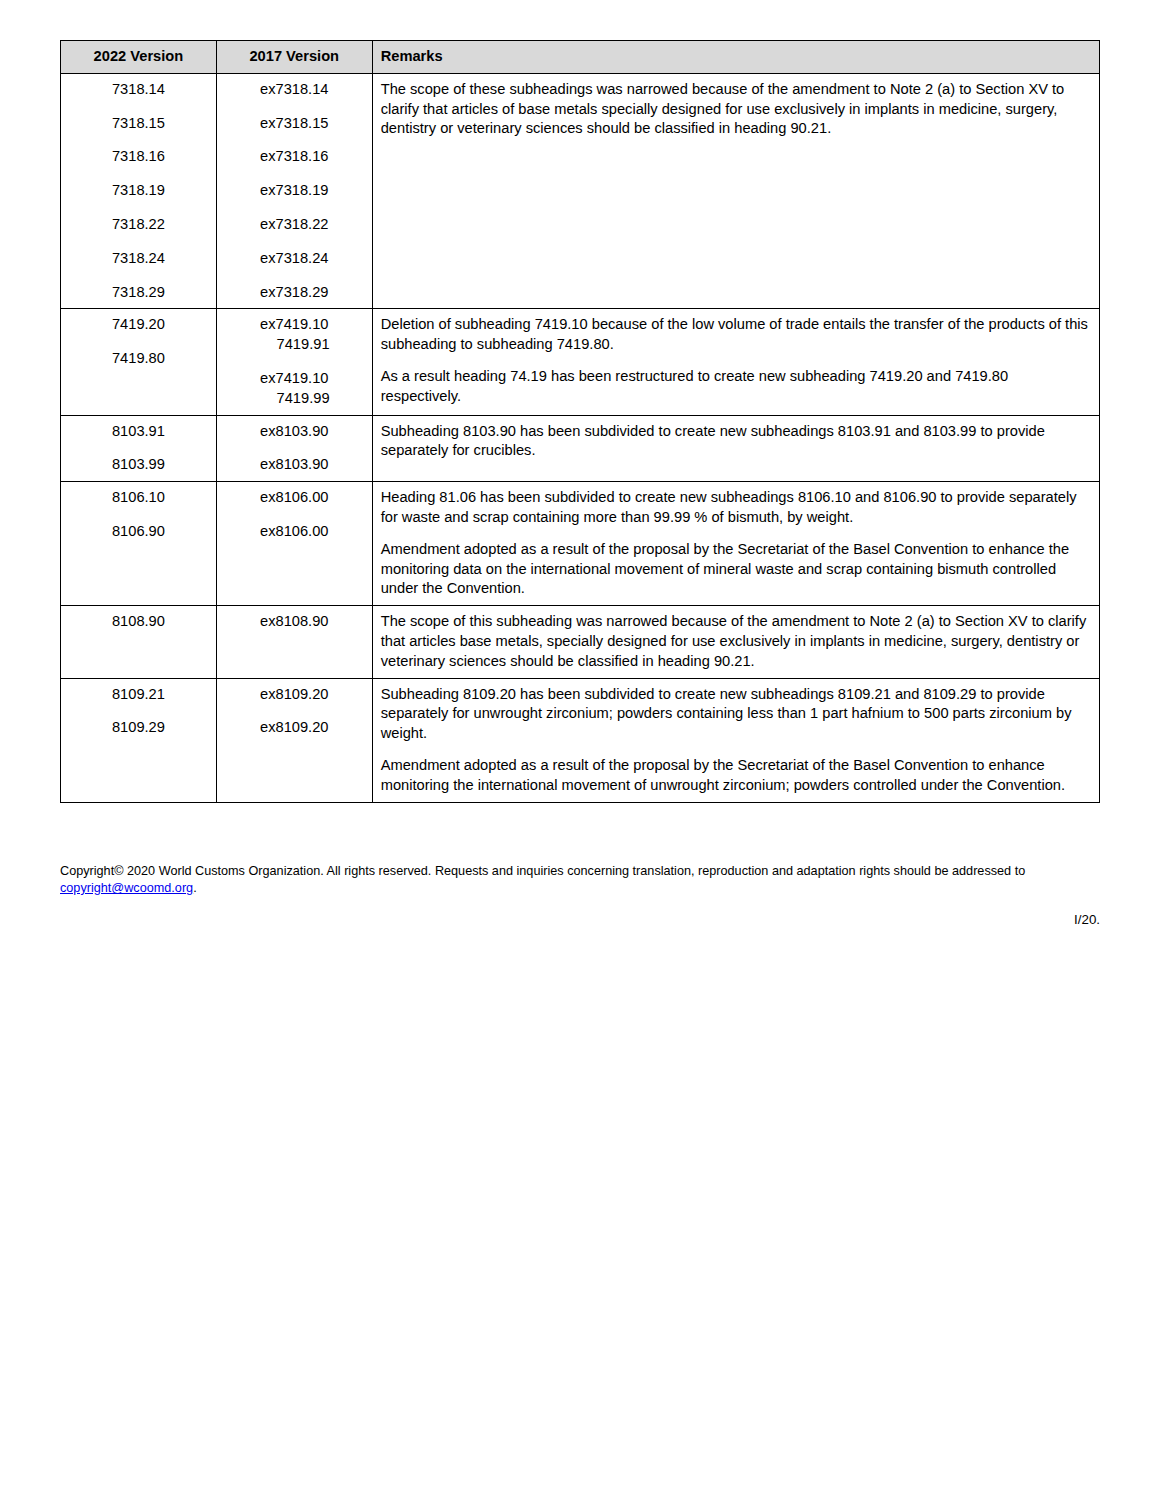| 2022 Version | 2017 Version | Remarks |
| --- | --- | --- |
| 7318.14 7318.15 7318.16 7318.19 7318.22 7318.24 7318.29 | ex7318.14 ex7318.15 ex7318.16 ex7318.19 ex7318.22 ex7318.24 ex7318.29 | The scope of these subheadings was narrowed because of the amendment to Note 2 (a) to Section XV to clarify that articles of base metals specially designed for use exclusively in implants in medicine, surgery, dentistry or veterinary sciences should be classified in heading 90.21. |
| 7419.20 7419.80 | ex7419.10 7419.91 ex7419.10 7419.99 | Deletion of subheading 7419.10 because of the low volume of trade entails the transfer of the products of this subheading to subheading 7419.80. As a result heading 74.19 has been restructured to create new subheading 7419.20 and 7419.80 respectively. |
| 8103.91 8103.99 | ex8103.90 ex8103.90 | Subheading 8103.90 has been subdivided to create new subheadings 8103.91 and 8103.99 to provide separately for crucibles. |
| 8106.10 8106.90 | ex8106.00 ex8106.00 | Heading 81.06 has been subdivided to create new subheadings 8106.10 and 8106.90 to provide separately for waste and scrap containing more than 99.99 % of bismuth, by weight. Amendment adopted as a result of the proposal by the Secretariat of the Basel Convention to enhance the monitoring data on the international movement of mineral waste and scrap containing bismuth controlled under the Convention. |
| 8108.90 | ex8108.90 | The scope of this subheading was narrowed because of the amendment to Note 2 (a) to Section XV to clarify that articles base metals, specially designed for use exclusively in implants in medicine, surgery, dentistry or veterinary sciences should be classified in heading 90.21. |
| 8109.21 8109.29 | ex8109.20 ex8109.20 | Subheading 8109.20 has been subdivided to create new subheadings 8109.21 and 8109.29 to provide separately for unwrought zirconium; powders containing less than 1 part hafnium to 500 parts zirconium by weight. Amendment adopted as a result of the proposal by the Secretariat of the Basel Convention to enhance monitoring the international movement of unwrought zirconium; powders controlled under the Convention. |
Copyright© 2020 World Customs Organization. All rights reserved. Requests and inquiries concerning translation, reproduction and adaptation rights should be addressed to copyright@wcoomd.org.
I/20.